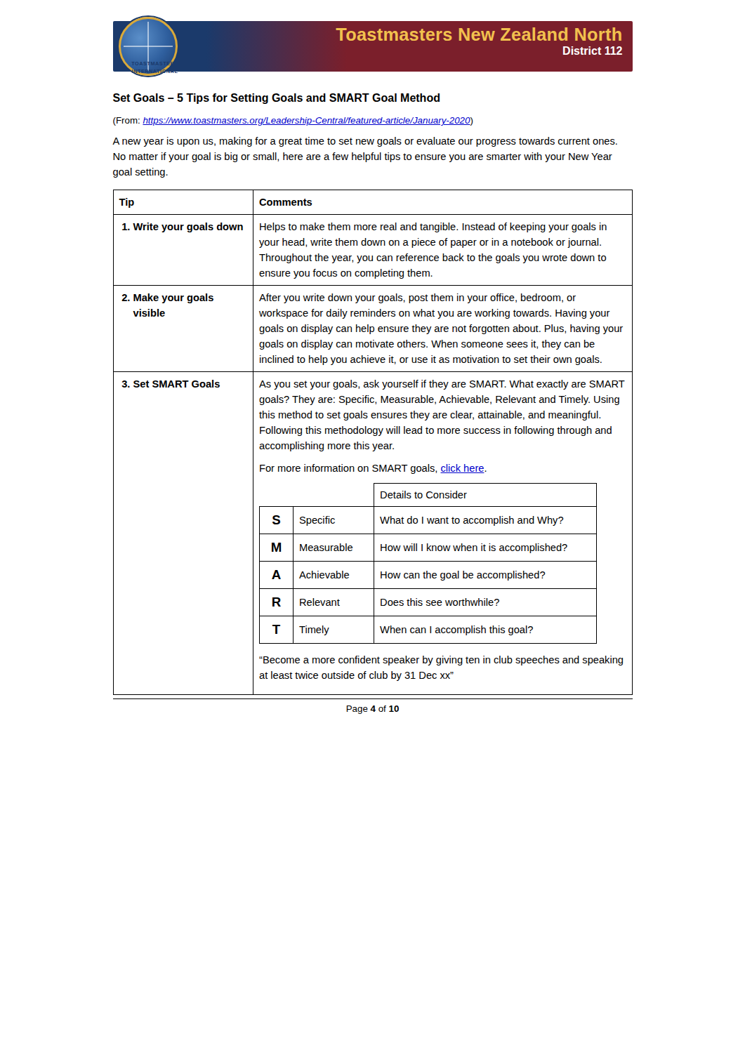TOASTMASTERS
INTERNATIONAL
Toastmasters New Zealand North
District 112
Set Goals – 5 Tips for Setting Goals and SMART Goal Method
(From: https://www.toastmasters.org/Leadership-Central/featured-article/January-2020)
A new year is upon us, making for a great time to set new goals or evaluate our progress towards current ones. No matter if your goal is big or small, here are a few helpful tips to ensure you are smarter with your New Year goal setting.
| Tip | Comments |
| --- | --- |
| Write your goals down | Helps to make them more real and tangible. Instead of keeping your goals in your head, write them down on a piece of paper or in a notebook or journal. Throughout the year, you can reference back to the goals you wrote down to ensure you focus on completing them. |
| Make your goals visible | After you write down your goals, post them in your office, bedroom, or workspace for daily reminders on what you are working towards. Having your goals on display can help ensure they are not forgotten about. Plus, having your goals on display can motivate others. When someone sees it, they can be inclined to help you achieve it, or use it as motivation to set their own goals. |
| Set SMART Goals | As you set your goals, ask yourself if they are SMART. What exactly are SMART goals? They are: Specific, Measurable, Achievable, Relevant and Timely. Using this method to set goals ensures they are clear, attainable, and meaningful. Following this methodology will lead to more success in following through and accomplishing more this year. For more information on SMART goals, click here . / / / Details to Consider / / S / Specific / What do I want to accomplish and Why? / / M / Measurable / How will I know when it is accomplished? / / A / Achievable / How can the goal be accomplished? / / R / Relevant / Does this see worthwhile? / / T / Timely / When can I accomplish this goal? / “Become a more confident speaker by giving ten in club speeches and speaking at least twice outside of club by 31 Dec xx” |
Page 4 of 10